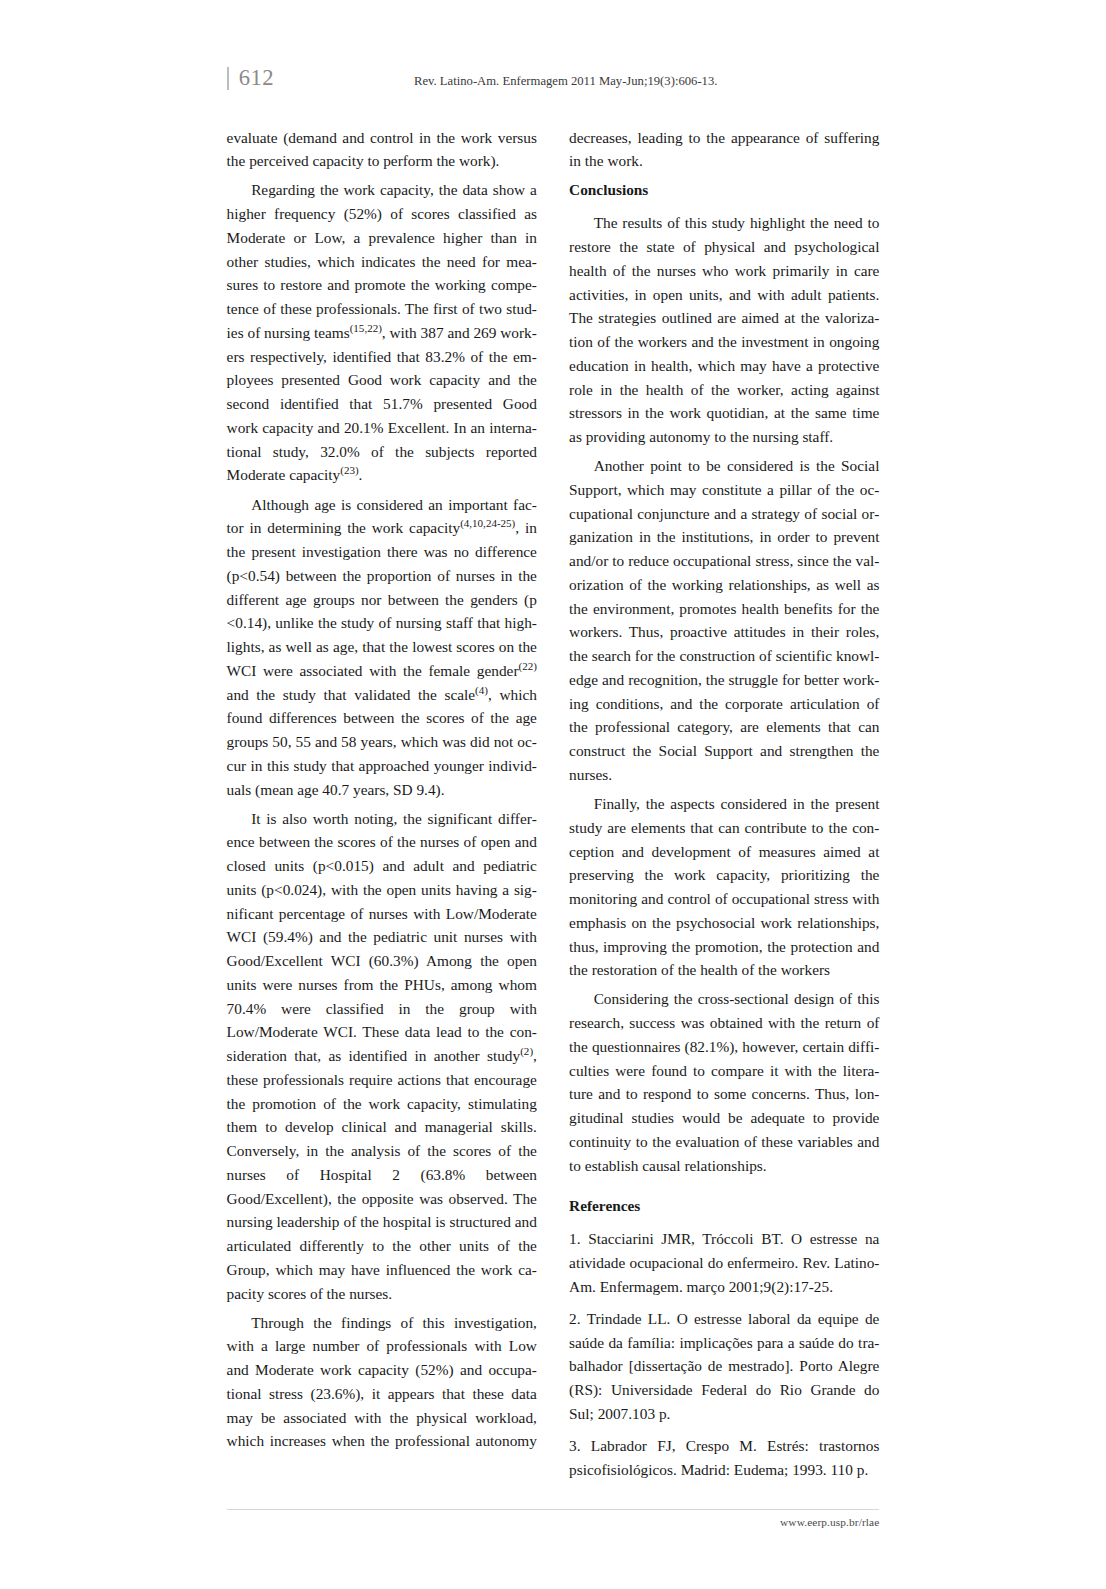612
Rev. Latino-Am. Enfermagem 2011 May-Jun;19(3):606-13.
evaluate (demand and control in the work versus the perceived capacity to perform the work).
Regarding the work capacity, the data show a higher frequency (52%) of scores classified as Moderate or Low, a prevalence higher than in other studies, which indicates the need for measures to restore and promote the working competence of these professionals. The first of two studies of nursing teams(15,22), with 387 and 269 workers respectively, identified that 83.2% of the employees presented Good work capacity and the second identified that 51.7% presented Good work capacity and 20.1% Excellent. In an international study, 32.0% of the subjects reported Moderate capacity(23).
Although age is considered an important factor in determining the work capacity(4,10,24-25), in the present investigation there was no difference (p<0.54) between the proportion of nurses in the different age groups nor between the genders (p <0.14), unlike the study of nursing staff that highlights, as well as age, that the lowest scores on the WCI were associated with the female gender(22) and the study that validated the scale(4), which found differences between the scores of the age groups 50, 55 and 58 years, which was did not occur in this study that approached younger individuals (mean age 40.7 years, SD 9.4).
It is also worth noting, the significant difference between the scores of the nurses of open and closed units (p<0.015) and adult and pediatric units (p<0.024), with the open units having a significant percentage of nurses with Low/Moderate WCI (59.4%) and the pediatric unit nurses with Good/Excellent WCI (60.3%) Among the open units were nurses from the PHUs, among whom 70.4% were classified in the group with Low/Moderate WCI. These data lead to the consideration that, as identified in another study(2), these professionals require actions that encourage the promotion of the work capacity, stimulating them to develop clinical and managerial skills. Conversely, in the analysis of the scores of the nurses of Hospital 2 (63.8% between Good/Excellent), the opposite was observed. The nursing leadership of the hospital is structured and articulated differently to the other units of the Group, which may have influenced the work capacity scores of the nurses.
Through the findings of this investigation, with a large number of professionals with Low and Moderate work capacity (52%) and occupational stress (23.6%), it appears that these data may be associated with the physical workload, which increases when the professional autonomy decreases, leading to the appearance of suffering in the work.
Conclusions
The results of this study highlight the need to restore the state of physical and psychological health of the nurses who work primarily in care activities, in open units, and with adult patients. The strategies outlined are aimed at the valorization of the workers and the investment in ongoing education in health, which may have a protective role in the health of the worker, acting against stressors in the work quotidian, at the same time as providing autonomy to the nursing staff.
Another point to be considered is the Social Support, which may constitute a pillar of the occupational conjuncture and a strategy of social organization in the institutions, in order to prevent and/or to reduce occupational stress, since the valorization of the working relationships, as well as the environment, promotes health benefits for the workers. Thus, proactive attitudes in their roles, the search for the construction of scientific knowledge and recognition, the struggle for better working conditions, and the corporate articulation of the professional category, are elements that can construct the Social Support and strengthen the nurses.
Finally, the aspects considered in the present study are elements that can contribute to the conception and development of measures aimed at preserving the work capacity, prioritizing the monitoring and control of occupational stress with emphasis on the psychosocial work relationships, thus, improving the promotion, the protection and the restoration of the health of the workers
Considering the cross-sectional design of this research, success was obtained with the return of the questionnaires (82.1%), however, certain difficulties were found to compare it with the literature and to respond to some concerns. Thus, longitudinal studies would be adequate to provide continuity to the evaluation of these variables and to establish causal relationships.
References
1. Stacciarini JMR, Tróccoli BT. O estresse na atividade ocupacional do enfermeiro. Rev. Latino-Am. Enfermagem. março 2001;9(2):17-25.
2. Trindade LL. O estresse laboral da equipe de saúde da família: implicações para a saúde do trabalhador [dissertação de mestrado]. Porto Alegre (RS): Universidade Federal do Rio Grande do Sul; 2007.103 p.
3. Labrador FJ, Crespo M. Estrés: trastornos psicofisiológicos. Madrid: Eudema; 1993. 110 p.
www.eerp.usp.br/rlae